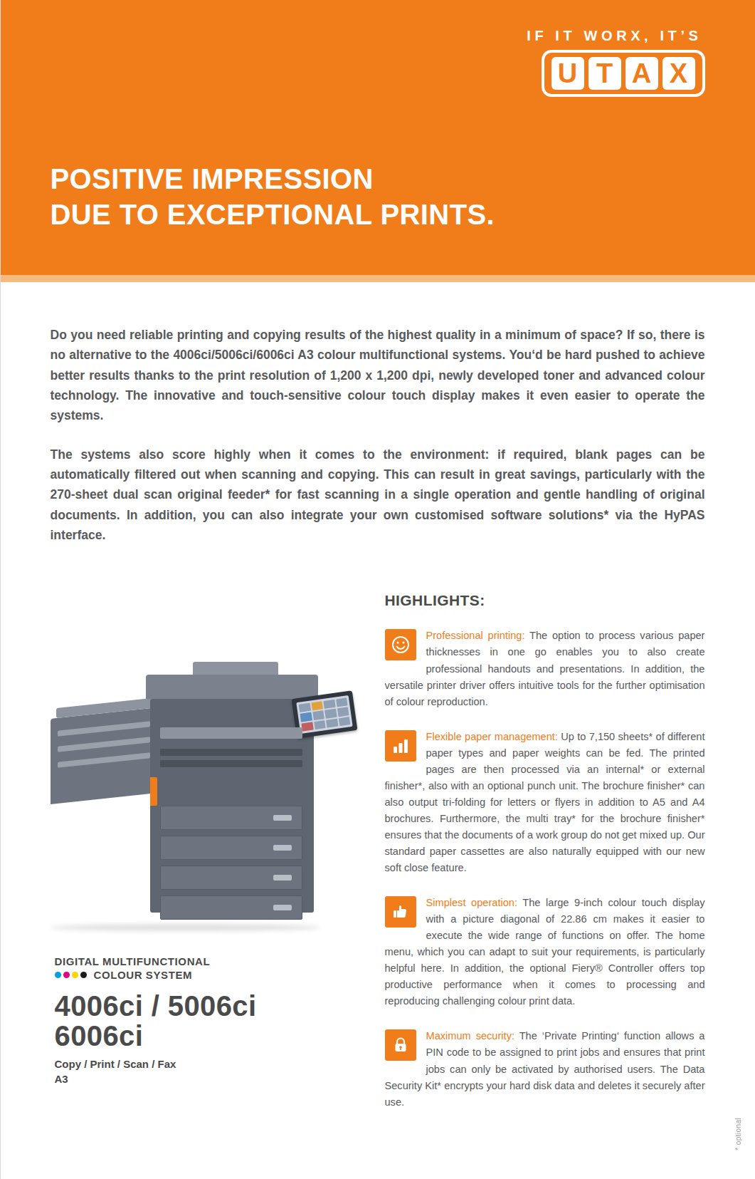IF IT WORX, IT’S
UTAX
POSITIVE IMPRESSION
DUE TO EXCEPTIONAL PRINTS.
Do you need reliable printing and copying results of the highest quality in a minimum of space? If so, there is no alternative to the 4006ci/5006ci/6006ci A3 colour multifunctional systems. You‘d be hard pushed to achieve better results thanks to the print resolution of 1,200 x 1,200 dpi, newly developed toner and advanced colour technology. The innovative and touch-sensitive colour touch display makes it even easier to operate the systems.
The systems also score highly when it comes to the environment: if required, blank pages can be automatically filtered out when scanning and copying. This can result in great savings, particularly with the 270-sheet dual scan original feeder* for fast scanning in a single operation and gentle handling of original documents. In addition, you can also integrate your own customised software solutions* via the HyPAS interface.
DIGITAL MULTIFUNCTIONAL
COLOUR SYSTEM
4006ci / 5006ci
6006ci
Copy / Print / Scan / Fax
A3
HIGHLIGHTS:
Professional printing: The option to process various paper thicknesses in one go enables you to also create professional handouts and presentations. In addition, the versatile printer driver offers intuitive tools for the further optimisation of colour reproduction.
Flexible paper management: Up to 7,150 sheets* of different paper types and paper weights can be fed. The printed pages are then processed via an internal* or external finisher*, also with an optional punch unit. The brochure finisher* can also output tri-folding for letters or flyers in addition to A5 and A4 brochures. Furthermore, the multi tray* for the brochure finisher* ensures that the documents of a work group do not get mixed up. Our standard paper cassettes are also naturally equipped with our new soft close feature.
Simplest operation: The large 9-inch colour touch display with a picture diagonal of 22.86 cm makes it easier to execute the wide range of functions on offer. The home menu, which you can adapt to suit your requirements, is particularly helpful here. In addition, the optional Fiery® Controller offers top productive performance when it comes to processing and reproducing challenging colour print data.
Maximum security: The ‘Private Printing‘ function allows a PIN code to be assigned to print jobs and ensures that print jobs can only be activated by authorised users. The Data Security Kit* encrypts your hard disk data and deletes it securely after use.
* optional